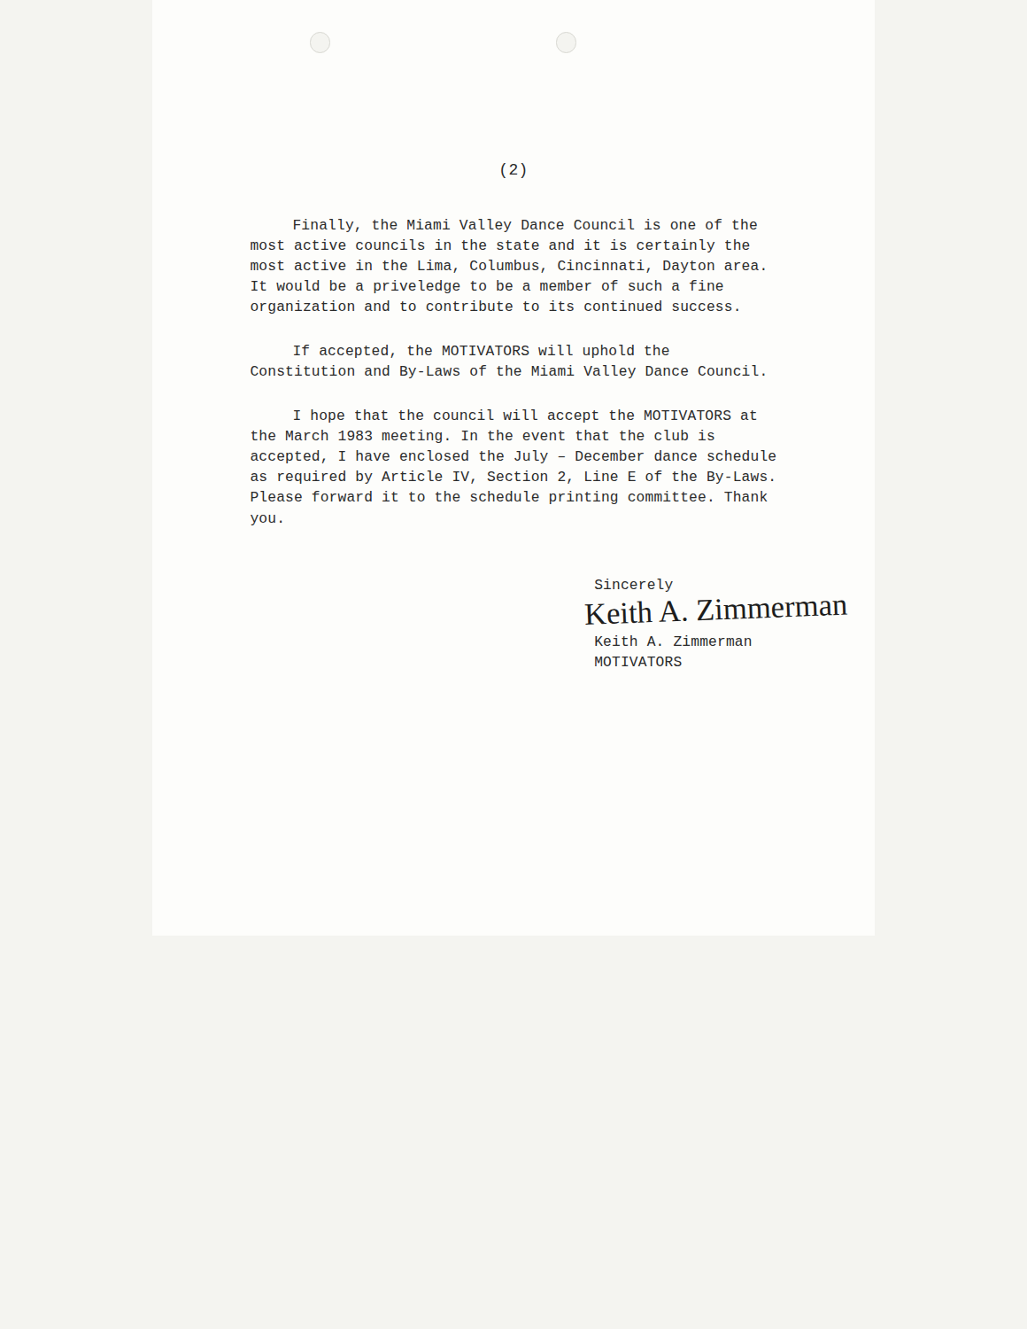(2)
Finally, the Miami Valley Dance Council is one of the most active councils in the state and it is certainly the most active in the Lima, Columbus, Cincinnati, Dayton area. It would be a priveledge to be a member of such a fine organization and to contribute to its continued success.
If accepted, the MOTIVATORS will uphold the Constitution and By-Laws of the Miami Valley Dance Council.
I hope that the council will accept the MOTIVATORS at the March 1983 meeting. In the event that the club is accepted, I have enclosed the July – December dance schedule as required by Article IV, Section 2, Line E of the By-Laws. Please forward it to the schedule printing committee. Thank you.
Sincerely
Keith A. Zimmerman
Keith A. Zimmerman
MOTIVATORS